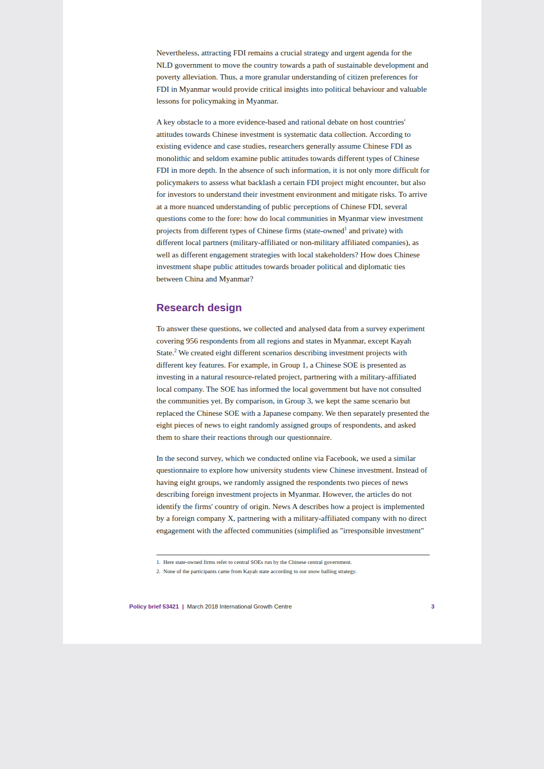Nevertheless, attracting FDI remains a crucial strategy and urgent agenda for the NLD government to move the country towards a path of sustainable development and poverty alleviation. Thus, a more granular understanding of citizen preferences for FDI in Myanmar would provide critical insights into political behaviour and valuable lessons for policymaking in Myanmar.
A key obstacle to a more evidence-based and rational debate on host countries' attitudes towards Chinese investment is systematic data collection. According to existing evidence and case studies, researchers generally assume Chinese FDI as monolithic and seldom examine public attitudes towards different types of Chinese FDI in more depth. In the absence of such information, it is not only more difficult for policymakers to assess what backlash a certain FDI project might encounter, but also for investors to understand their investment environment and mitigate risks. To arrive at a more nuanced understanding of public perceptions of Chinese FDI, several questions come to the fore: how do local communities in Myanmar view investment projects from different types of Chinese firms (state-owned1 and private) with different local partners (military-affiliated or non-military affiliated companies), as well as different engagement strategies with local stakeholders? How does Chinese investment shape public attitudes towards broader political and diplomatic ties between China and Myanmar?
Research design
To answer these questions, we collected and analysed data from a survey experiment covering 956 respondents from all regions and states in Myanmar, except Kayah State.2 We created eight different scenarios describing investment projects with different key features. For example, in Group 1, a Chinese SOE is presented as investing in a natural resource-related project, partnering with a military-affiliated local company. The SOE has informed the local government but have not consulted the communities yet. By comparison, in Group 3, we kept the same scenario but replaced the Chinese SOE with a Japanese company. We then separately presented the eight pieces of news to eight randomly assigned groups of respondents, and asked them to share their reactions through our questionnaire.
In the second survey, which we conducted online via Facebook, we used a similar questionnaire to explore how university students view Chinese investment. Instead of having eight groups, we randomly assigned the respondents two pieces of news describing foreign investment projects in Myanmar. However, the articles do not identify the firms' country of origin. News A describes how a project is implemented by a foreign company X, partnering with a military-affiliated company with no direct engagement with the affected communities (simplified as "irresponsible investment"
1. Here state-owned firms refer to central SOEs run by the Chinese central government.
2. None of the participants came from Kayah state according to our snow balling strategy.
Policy brief 53421 | March 2018 International Growth Centre 3